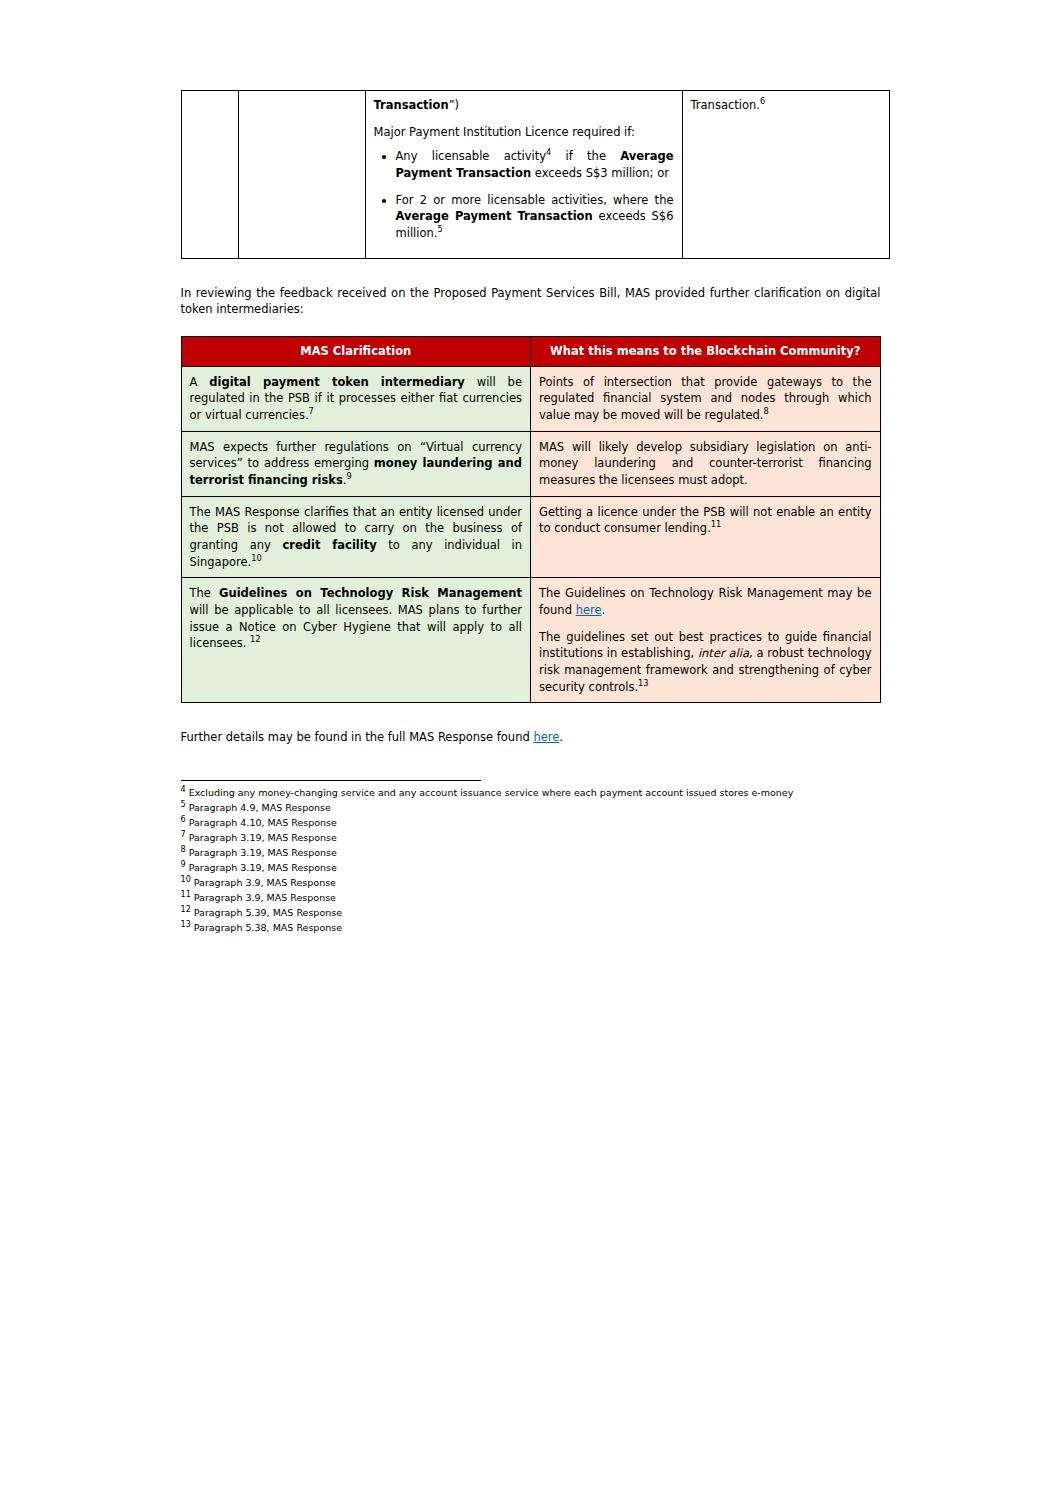| | | Transaction ”) Major Payment Institution Licence required if: Any licensable activity 4 if the Average Payment Transaction exceeds S$3 million; or For 2 or more licensable activities, where the Average Payment Transaction exceeds S$6 million. 5 | Transaction. 6 |
In reviewing the feedback received on the Proposed Payment Services Bill, MAS provided further clarification on digital token intermediaries:
| MAS Clarification | What this means to the Blockchain Community? |
| --- | --- |
| A digital payment token intermediary will be regulated in the PSB if it processes either fiat currencies or virtual currencies. 7 | Points of intersection that provide gateways to the regulated financial system and nodes through which value may be moved will be regulated. 8 |
| MAS expects further regulations on “Virtual currency services” to address emerging money laundering and terrorist financing risks . 9 | MAS will likely develop subsidiary legislation on anti-money laundering and counter-terrorist financing measures the licensees must adopt. |
| The MAS Response clarifies that an entity licensed under the PSB is not allowed to carry on the business of granting any credit facility to any individual in Singapore. 10 | Getting a licence under the PSB will not enable an entity to conduct consumer lending. 11 |
| The Guidelines on Technology Risk Management will be applicable to all licensees. MAS plans to further issue a Notice on Cyber Hygiene that will apply to all licensees. 12 | The Guidelines on Technology Risk Management may be found here . The guidelines set out best practices to guide financial institutions in establishing, inter alia , a robust technology risk management framework and strengthening of cyber security controls. 13 |
Further details may be found in the full MAS Response found here.
4 Excluding any money-changing service and any account issuance service where each payment account issued stores e-money
5 Paragraph 4.9, MAS Response
6 Paragraph 4.10, MAS Response
7 Paragraph 3.19, MAS Response
8 Paragraph 3.19, MAS Response
9 Paragraph 3.19, MAS Response
10 Paragraph 3.9, MAS Response
11 Paragraph 3.9, MAS Response
12 Paragraph 5.39, MAS Response
13 Paragraph 5.38, MAS Response